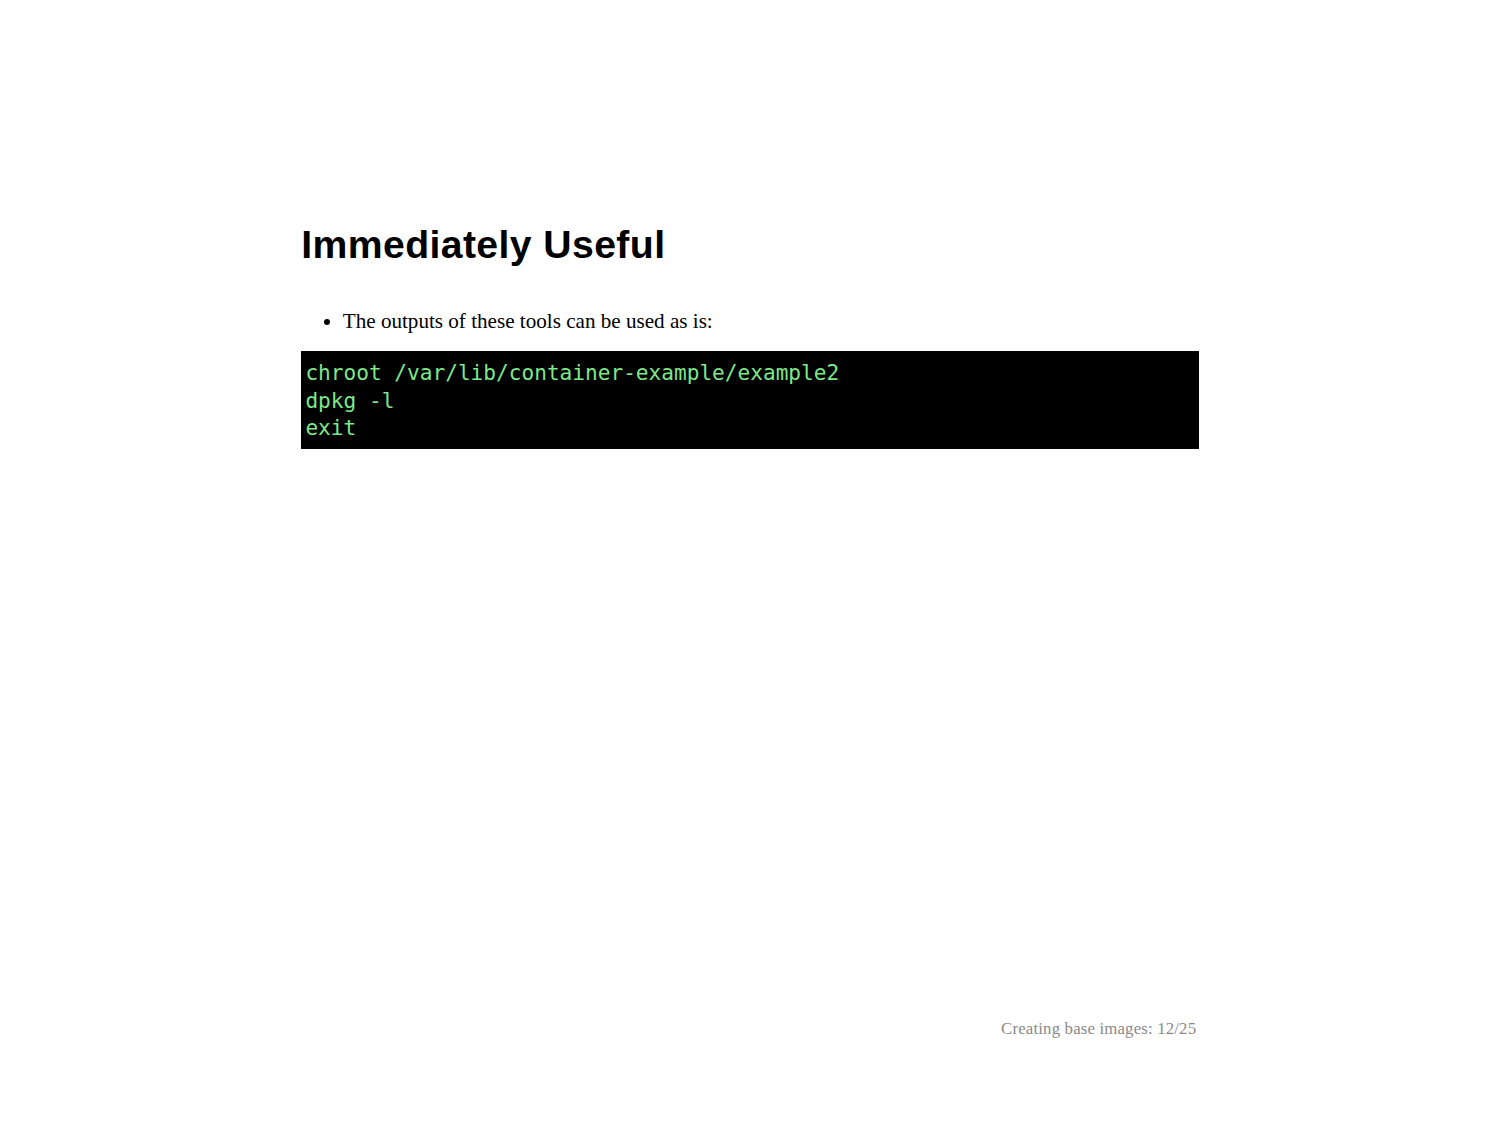Immediately Useful
The outputs of these tools can be used as is:
chroot /var/lib/container-example/example2
dpkg -l
exit
Creating base images: 12/25